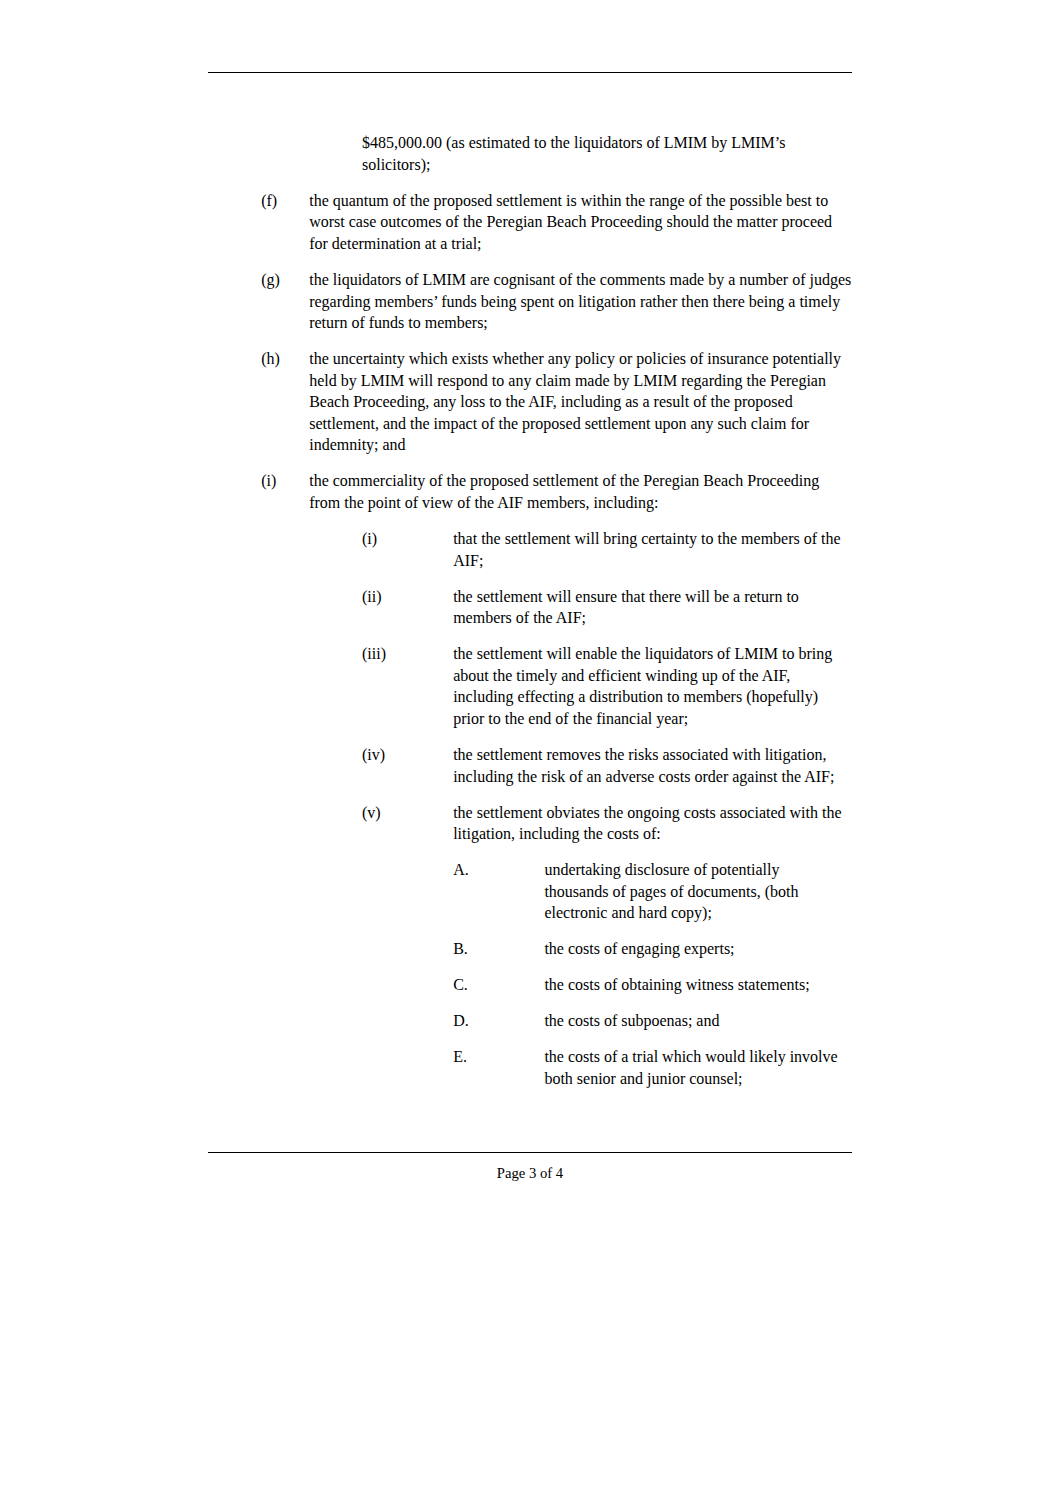$485,000.00 (as estimated to the liquidators of LMIM by LMIM’s solicitors);
(f)
the quantum of the proposed settlement is within the range of the possible best to worst case outcomes of the Peregian Beach Proceeding should the matter proceed for determination at a trial;
(g)
the liquidators of LMIM are cognisant of the comments made by a number of judges regarding members’ funds being spent on litigation rather then there being a timely return of funds to members;
(h)
the uncertainty which exists whether any policy or policies of insurance potentially held by LMIM will respond to any claim made by LMIM regarding the Peregian Beach Proceeding, any loss to the AIF, including as a result of the proposed settlement, and the impact of the proposed settlement upon any such claim for indemnity; and
(i)
the commerciality of the proposed settlement of the Peregian Beach Proceeding from the point of view of the AIF members, including:
(i)
that the settlement will bring certainty to the members of the AIF;
(ii)
the settlement will ensure that there will be a return to members of the AIF;
(iii)
the settlement will enable the liquidators of LMIM to bring about the timely and efficient winding up of the AIF, including effecting a distribution to members (hopefully) prior to the end of the financial year;
(iv)
the settlement removes the risks associated with litigation, including the risk of an adverse costs order against the AIF;
(v)
the settlement obviates the ongoing costs associated with the litigation, including the costs of:
A.
undertaking disclosure of potentially thousands of pages of documents, (both electronic and hard copy);
B.
the costs of engaging experts;
C.
the costs of obtaining witness statements;
D.
the costs of subpoenas; and
E.
the costs of a trial which would likely involve both senior and junior counsel;
Page 3 of 4